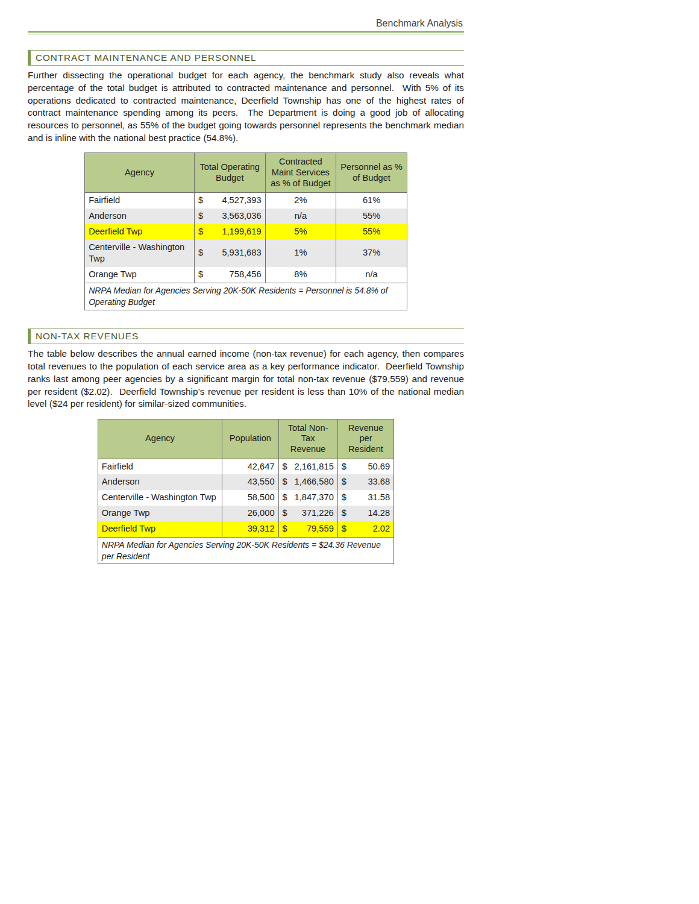Benchmark Analysis
Contract Maintenance and Personnel
Further dissecting the operational budget for each agency, the benchmark study also reveals what percentage of the total budget is attributed to contracted maintenance and personnel. With 5% of its operations dedicated to contracted maintenance, Deerfield Township has one of the highest rates of contract maintenance spending among its peers. The Department is doing a good job of allocating resources to personnel, as 55% of the budget going towards personnel represents the benchmark median and is inline with the national best practice (54.8%).
| Agency | Total Operating Budget | Contracted Maint Services as % of Budget | Personnel as % of Budget |
| --- | --- | --- | --- |
| Fairfield | $ 4,527,393 | 2% | 61% |
| Anderson | $ 3,563,036 | n/a | 55% |
| Deerfield Twp | $ 1,199,619 | 5% | 55% |
| Centerville - Washington Twp | $ 5,931,683 | 1% | 37% |
| Orange Twp | $ 758,456 | 8% | n/a |
| NRPA Median for Agencies Serving 20K-50K Residents = Personnel is 54.8% of Operating Budget |
Non-Tax Revenues
The table below describes the annual earned income (non-tax revenue) for each agency, then compares total revenues to the population of each service area as a key performance indicator. Deerfield Township ranks last among peer agencies by a significant margin for total non-tax revenue ($79,559) and revenue per resident ($2.02). Deerfield Township’s revenue per resident is less than 10% of the national median level ($24 per resident) for similar-sized communities.
| Agency | Population | Total Non-Tax Revenue | Revenue per Resident |
| --- | --- | --- | --- |
| Fairfield | 42,647 | $ 2,161,815 | $ 50.69 |
| Anderson | 43,550 | $ 1,466,580 | $ 33.68 |
| Centerville - Washington Twp | 58,500 | $ 1,847,370 | $ 31.58 |
| Orange Twp | 26,000 | $ 371,226 | $ 14.28 |
| Deerfield Twp | 39,312 | $ 79,559 | $ 2.02 |
| NRPA Median for Agencies Serving 20K-50K Residents = $24.36 Revenue per Resident |